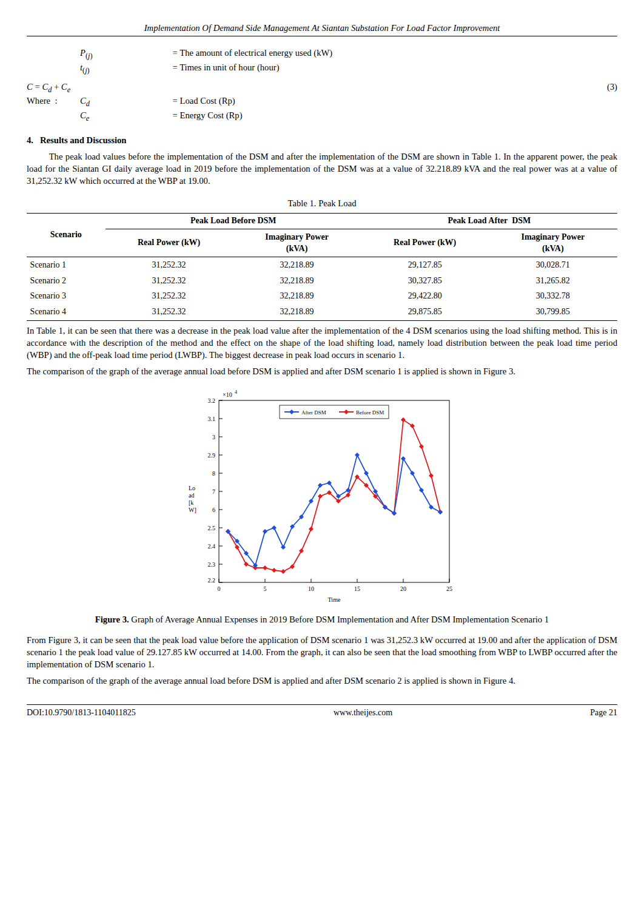Implementation Of Demand Side Management At Siantan Substation For Load Factor Improvement
| P ( j ) | = The amount of electrical energy used (kW) |
| t ( j ) | = Times in unit of hour (hour) |
(3) C = Cd + Ce
Where :
| C d | = Load Cost (Rp) |
| C e | = Energy Cost (Rp) |
4. Results and Discussion
The peak load values before the implementation of the DSM and after the implementation of the DSM are shown in Table 1. In the apparent power, the peak load for the Siantan GI daily average load in 2019 before the implementation of the DSM was at a value of 32.218.89 kVA and the real power was at a value of 31,252.32 kW which occurred at the WBP at 19.00.
Table 1. Peak Load
| Scenario | Peak Load Before DSM | Peak Load After DSM |
| --- | --- | --- |
| Real Power (kW) | Imaginary Power (kVA) | Real Power (kW) | Imaginary Power (kVA) |
| Scenario 1 | 31,252.32 | 32,218.89 | 29,127.85 | 30,028.71 |
| Scenario 2 | 31,252.32 | 32,218.89 | 30,327.85 | 31,265.82 |
| Scenario 3 | 31,252.32 | 32,218.89 | 29,422.80 | 30,332.78 |
| Scenario 4 | 31,252.32 | 32,218.89 | 29,875.85 | 30,799.85 |
In Table 1, it can be seen that there was a decrease in the peak load value after the implementation of the 4 DSM scenarios using the load shifting method. This is in accordance with the description of the method and the effect on the shape of the load shifting load, namely load distribution between the peak load time period (WBP) and the off-peak load time period (LWBP). The biggest decrease in peak load occurs in scenario 1.
The comparison of the graph of the average annual load before DSM is applied and after DSM scenario 1 is applied is shown in Figure 3.
3.2 3.1 3 2.9 8 7 6 2.5 2.4 2.3 2.2 0 5 10 15 20 25 ×10 4 After DSM Before DSM Lo ad [k W] Time
Figure 3. Graph of Average Annual Expenses in 2019 Before DSM Implementation and After DSM Implementation Scenario 1
From Figure 3, it can be seen that the peak load value before the application of DSM scenario 1 was 31,252.3 kW occurred at 19.00 and after the application of DSM scenario 1 the peak load value of 29.127.85 kW occurred at 14.00. From the graph, it can also be seen that the load smoothing from WBP to LWBP occurred after the implementation of DSM scenario 1.
The comparison of the graph of the average annual load before DSM is applied and after DSM scenario 2 is applied is shown in Figure 4.
DOI:10.9790/1813-1104011825
www.theijes.com
Page 21